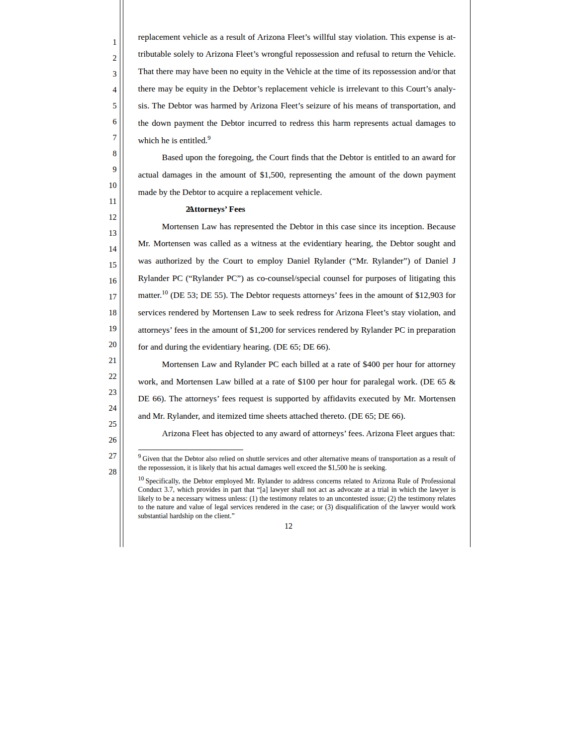1
2
3
4
5
6
7
8
9
10
11
12
13
14
15
16
17
18
19
20
21
22
23
24
25
26
27
28
replacement vehicle as a result of Arizona Fleet’s willful stay violation. This expense is attributable solely to Arizona Fleet’s wrongful repossession and refusal to return the Vehicle. That there may have been no equity in the Vehicle at the time of its repossession and/or that there may be equity in the Debtor’s replacement vehicle is irrelevant to this Court’s analysis. The Debtor was harmed by Arizona Fleet’s seizure of his means of transportation, and the down payment the Debtor incurred to redress this harm represents actual damages to which he is entitled.9
Based upon the foregoing, the Court finds that the Debtor is entitled to an award for actual damages in the amount of $1,500, representing the amount of the down payment made by the Debtor to acquire a replacement vehicle.
2. Attorneys’ Fees
Mortensen Law has represented the Debtor in this case since its inception. Because Mr. Mortensen was called as a witness at the evidentiary hearing, the Debtor sought and was authorized by the Court to employ Daniel Rylander (“Mr. Rylander”) of Daniel J Rylander PC (“Rylander PC”) as co-counsel/special counsel for purposes of litigating this matter.10 (DE 53; DE 55). The Debtor requests attorneys’ fees in the amount of $12,903 for services rendered by Mortensen Law to seek redress for Arizona Fleet’s stay violation, and attorneys’ fees in the amount of $1,200 for services rendered by Rylander PC in preparation for and during the evidentiary hearing. (DE 65; DE 66).
Mortensen Law and Rylander PC each billed at a rate of $400 per hour for attorney work, and Mortensen Law billed at a rate of $100 per hour for paralegal work. (DE 65 & DE 66). The attorneys’ fees request is supported by affidavits executed by Mr. Mortensen and Mr. Rylander, and itemized time sheets attached thereto. (DE 65; DE 66).
Arizona Fleet has objected to any award of attorneys’ fees. Arizona Fleet argues that:
9 Given that the Debtor also relied on shuttle services and other alternative means of transportation as a result of the repossession, it is likely that his actual damages well exceed the $1,500 he is seeking.
10 Specifically, the Debtor employed Mr. Rylander to address concerns related to Arizona Rule of Professional Conduct 3.7, which provides in part that “[a] lawyer shall not act as advocate at a trial in which the lawyer is likely to be a necessary witness unless: (1) the testimony relates to an uncontested issue; (2) the testimony relates to the nature and value of legal services rendered in the case; or (3) disqualification of the lawyer would work substantial hardship on the client.”
12